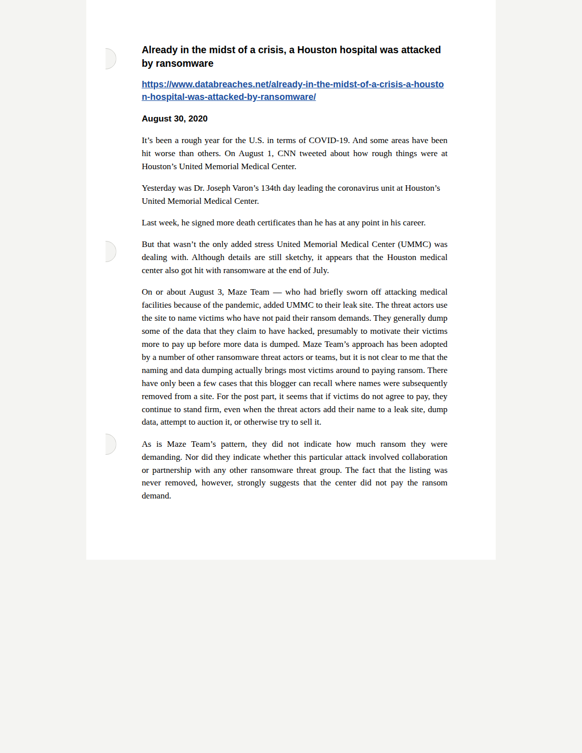Already in the midst of a crisis, a Houston hospital was attacked by ransomware
https://www.databreaches.net/already-in-the-midst-of-a-crisis-a-houston-hospital-was-attacked-by-ransomware/
August 30, 2020
It’s been a rough year for the U.S. in terms of COVID-19. And some areas have been hit worse than others. On August 1, CNN tweeted about how rough things were at Houston’s United Memorial Medical Center.
Yesterday was Dr. Joseph Varon’s 134th day leading the coronavirus unit at Houston’s United Memorial Medical Center.
Last week, he signed more death certificates than he has at any point in his career.
But that wasn’t the only added stress United Memorial Medical Center (UMMC) was dealing with. Although details are still sketchy, it appears that the Houston medical center also got hit with ransomware at the end of July.
On or about August 3, Maze Team — who had briefly sworn off attacking medical facilities because of the pandemic, added UMMC to their leak site. The threat actors use the site to name victims who have not paid their ransom demands. They generally dump some of the data that they claim to have hacked, presumably to motivate their victims more to pay up before more data is dumped. Maze Team’s approach has been adopted by a number of other ransomware threat actors or teams, but it is not clear to me that the naming and data dumping actually brings most victims around to paying ransom. There have only been a few cases that this blogger can recall where names were subsequently removed from a site. For the post part, it seems that if victims do not agree to pay, they continue to stand firm, even when the threat actors add their name to a leak site, dump data, attempt to auction it, or otherwise try to sell it.
As is Maze Team’s pattern, they did not indicate how much ransom they were demanding. Nor did they indicate whether this particular attack involved collaboration or partnership with any other ransomware threat group. The fact that the listing was never removed, however, strongly suggests that the center did not pay the ransom demand.